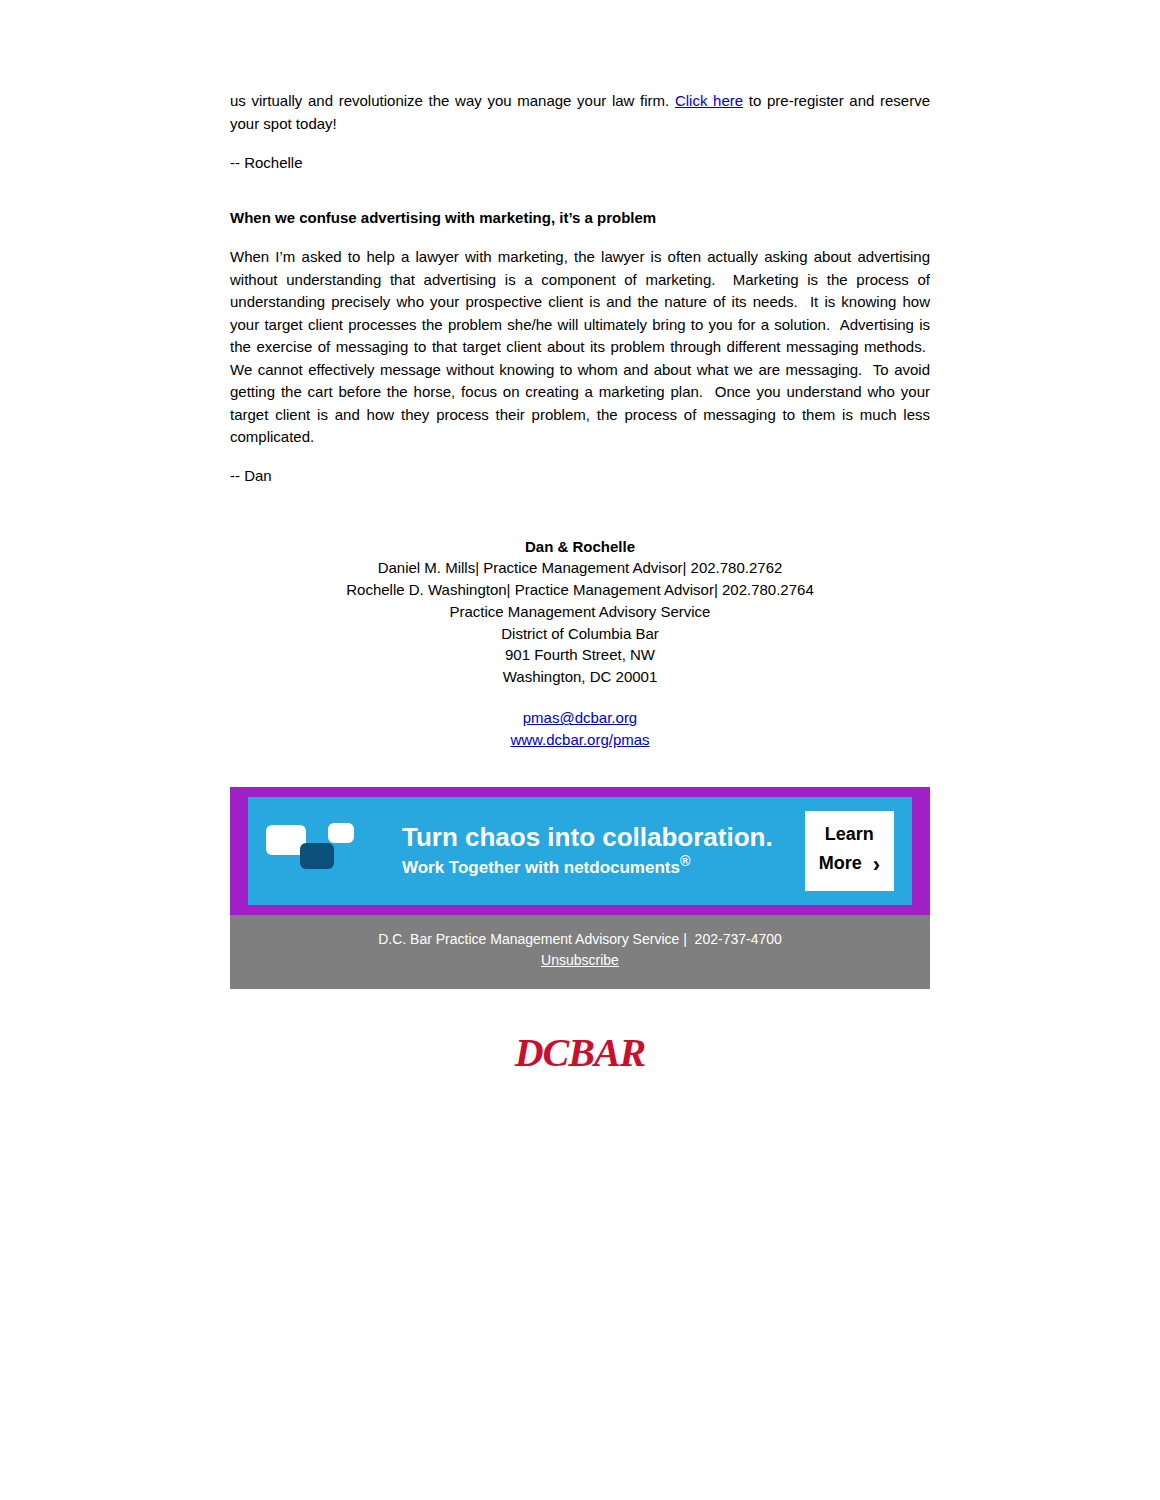us virtually and revolutionize the way you manage your law firm. Click here to pre-register and reserve your spot today!
-- Rochelle
When we confuse advertising with marketing, it’s a problem
When I’m asked to help a lawyer with marketing, the lawyer is often actually asking about advertising without understanding that advertising is a component of marketing. Marketing is the process of understanding precisely who your prospective client is and the nature of its needs. It is knowing how your target client processes the problem she/he will ultimately bring to you for a solution. Advertising is the exercise of messaging to that target client about its problem through different messaging methods. We cannot effectively message without knowing to whom and about what we are messaging. To avoid getting the cart before the horse, focus on creating a marketing plan. Once you understand who your target client is and how they process their problem, the process of messaging to them is much less complicated.
-- Dan
Dan & Rochelle
Daniel M. Mills| Practice Management Advisor| 202.780.2762
Rochelle D. Washington| Practice Management Advisor| 202.780.2764
Practice Management Advisory Service
District of Columbia Bar
901 Fourth Street, NW
Washington, DC 20001
pmas@dcbar.org
www.dcbar.org/pmas
Turn chaos into collaboration.
Work Together with netdocuments®
Learn
More ›
D.C. Bar Practice Management Advisory Service | 202-737-4700
Unsubscribe
DCBAR